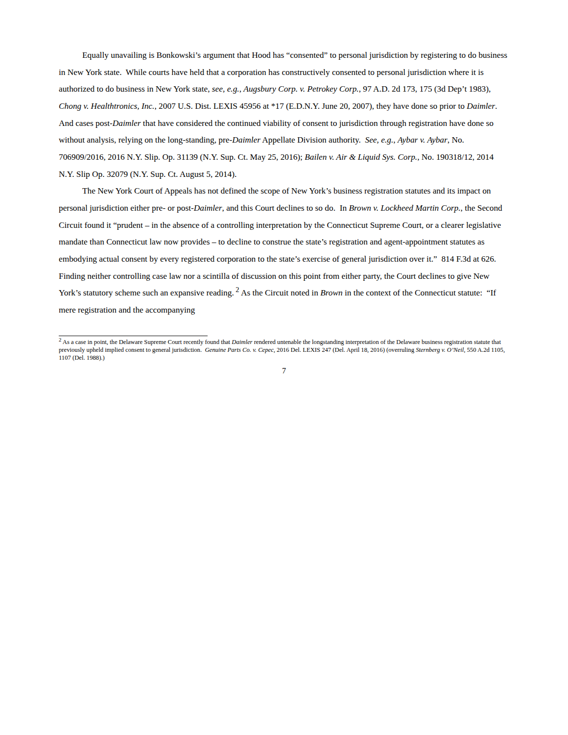Equally unavailing is Bonkowski’s argument that Hood has “consented” to personal jurisdiction by registering to do business in New York state. While courts have held that a corporation has constructively consented to personal jurisdiction where it is authorized to do business in New York state, see, e.g., Augsbury Corp. v. Petrokey Corp., 97 A.D. 2d 173, 175 (3d Dep’t 1983), Chong v. Healthtronics, Inc., 2007 U.S. Dist. LEXIS 45956 at *17 (E.D.N.Y. June 20, 2007), they have done so prior to Daimler. And cases post-Daimler that have considered the continued viability of consent to jurisdiction through registration have done so without analysis, relying on the long-standing, pre-Daimler Appellate Division authority. See, e.g., Aybar v. Aybar, No. 706909/2016, 2016 N.Y. Slip. Op. 31139 (N.Y. Sup. Ct. May 25, 2016); Bailen v. Air & Liquid Sys. Corp., No. 190318/12, 2014 N.Y. Slip Op. 32079 (N.Y. Sup. Ct. August 5, 2014).
The New York Court of Appeals has not defined the scope of New York’s business registration statutes and its impact on personal jurisdiction either pre- or post-Daimler, and this Court declines to so do. In Brown v. Lockheed Martin Corp., the Second Circuit found it “prudent – in the absence of a controlling interpretation by the Connecticut Supreme Court, or a clearer legislative mandate than Connecticut law now provides – to decline to construe the state’s registration and agent-appointment statutes as embodying actual consent by every registered corporation to the state’s exercise of general jurisdiction over it.” 814 F.3d at 626. Finding neither controlling case law nor a scintilla of discussion on this point from either party, the Court declines to give New York’s statutory scheme such an expansive reading. 2 As the Circuit noted in Brown in the context of the Connecticut statute: “If mere registration and the accompanying
2 As a case in point, the Delaware Supreme Court recently found that Daimler rendered untenable the longstanding interpretation of the Delaware business registration statute that previously upheld implied consent to general jurisdiction. Genuine Parts Co. v. Cepec, 2016 Del. LEXIS 247 (Del. April 18, 2016) (overruling Sternberg v. O’Neil, 550 A.2d 1105, 1107 (Del. 1988).)
7